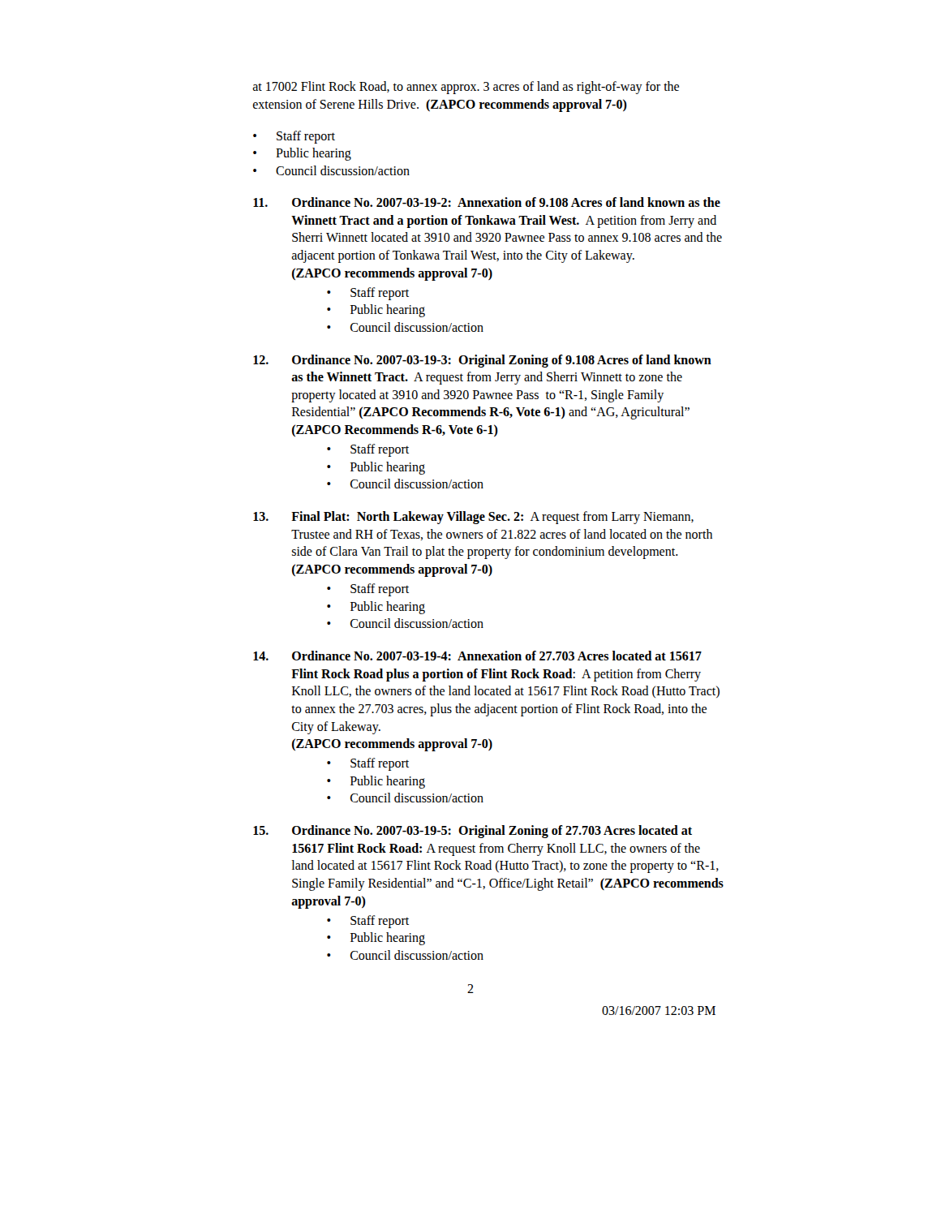at 17002 Flint Rock Road, to annex approx. 3 acres of land as right-of-way for the extension of Serene Hills Drive. (ZAPCO recommends approval 7-0)
Staff report
Public hearing
Council discussion/action
11. Ordinance No. 2007-03-19-2: Annexation of 9.108 Acres of land known as the Winnett Tract and a portion of Tonkawa Trail West. A petition from Jerry and Sherri Winnett located at 3910 and 3920 Pawnee Pass to annex 9.108 acres and the adjacent portion of Tonkawa Trail West, into the City of Lakeway.
(ZAPCO recommends approval 7-0)
Staff report
Public hearing
Council discussion/action
12. Ordinance No. 2007-03-19-3: Original Zoning of 9.108 Acres of land known as the Winnett Tract. A request from Jerry and Sherri Winnett to zone the property located at 3910 and 3920 Pawnee Pass to “R-1, Single Family Residential” (ZAPCO Recommends R-6, Vote 6-1) and “AG, Agricultural” (ZAPCO Recommends R-6, Vote 6-1)
Staff report
Public hearing
Council discussion/action
13. Final Plat: North Lakeway Village Sec. 2: A request from Larry Niemann, Trustee and RH of Texas, the owners of 21.822 acres of land located on the north side of Clara Van Trail to plat the property for condominium development.
(ZAPCO recommends approval 7-0)
Staff report
Public hearing
Council discussion/action
14. Ordinance No. 2007-03-19-4: Annexation of 27.703 Acres located at 15617 Flint Rock Road plus a portion of Flint Rock Road: A petition from Cherry Knoll LLC, the owners of the land located at 15617 Flint Rock Road (Hutto Tract) to annex the 27.703 acres, plus the adjacent portion of Flint Rock Road, into the City of Lakeway.
(ZAPCO recommends approval 7-0)
Staff report
Public hearing
Council discussion/action
15. Ordinance No. 2007-03-19-5: Original Zoning of 27.703 Acres located at 15617 Flint Rock Road: A request from Cherry Knoll LLC, the owners of the land located at 15617 Flint Rock Road (Hutto Tract), to zone the property to “R-1, Single Family Residential” and “C-1, Office/Light Retail” (ZAPCO recommends approval 7-0)
Staff report
Public hearing
Council discussion/action
2
03/16/2007 12:03 PM